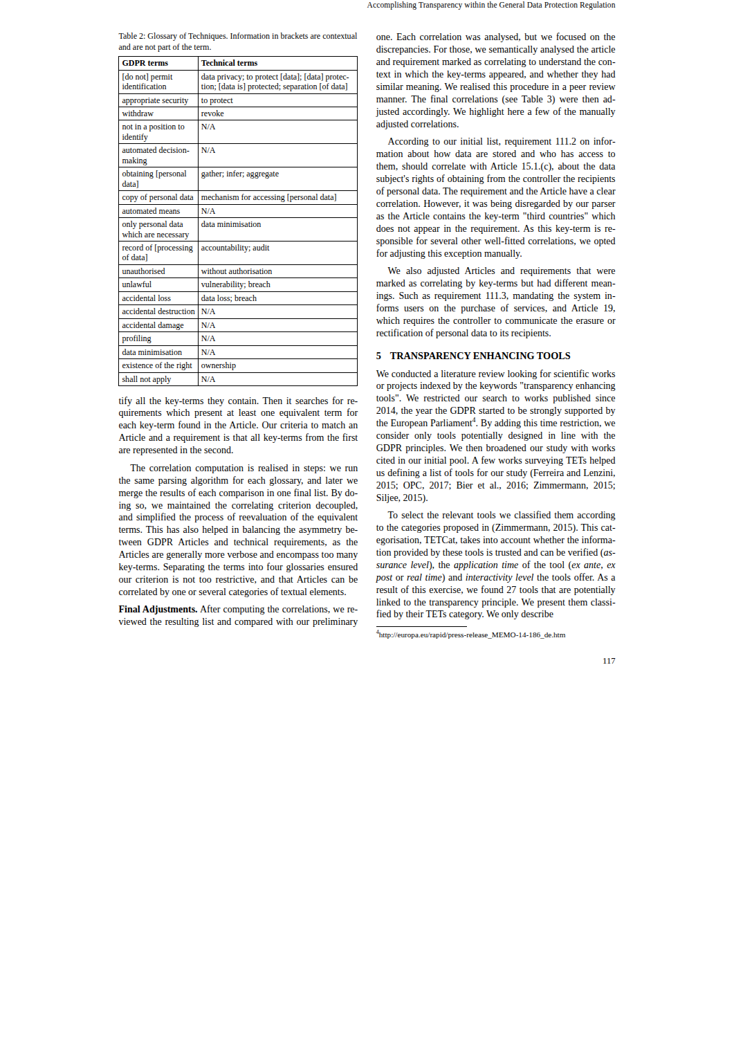Accomplishing Transparency within the General Data Protection Regulation
Table 2: Glossary of Techniques. Information in brackets are contextual and are not part of the term.
| GDPR terms | Technical terms |
| --- | --- |
| [do not] permit identification | data privacy; to protect [data]; [data] protection; [data is] protected; separation [of data] |
| appropriate security | to protect |
| withdraw | revoke |
| not in a position to identify | N/A |
| automated decision-making | N/A |
| obtaining [personal data] | gather; infer; aggregate |
| copy of personal data | mechanism for accessing [personal data] |
| automated means | N/A |
| only personal data which are necessary | data minimisation |
| record of [processing of data] | accountability; audit |
| unauthorised | without authorisation |
| unlawful | vulnerability; breach |
| accidental loss | data loss; breach |
| accidental destruction | N/A |
| accidental damage | N/A |
| profiling | N/A |
| data minimisation | N/A |
| existence of the right | ownership |
| shall not apply | N/A |
tify all the key-terms they contain. Then it searches for requirements which present at least one equivalent term for each key-term found in the Article. Our criteria to match an Article and a requirement is that all key-terms from the first are represented in the second.
The correlation computation is realised in steps: we run the same parsing algorithm for each glossary, and later we merge the results of each comparison in one final list. By doing so, we maintained the correlating criterion decoupled, and simplified the process of reevaluation of the equivalent terms. This has also helped in balancing the asymmetry between GDPR Articles and technical requirements, as the Articles are generally more verbose and encompass too many key-terms. Separating the terms into four glossaries ensured our criterion is not too restrictive, and that Articles can be correlated by one or several categories of textual elements.
Final Adjustments. After computing the correlations, we reviewed the resulting list and compared with our preliminary one. Each correlation was analysed, but we focused on the discrepancies. For those, we semantically analysed the article and requirement marked as correlating to understand the context in which the key-terms appeared, and whether they had similar meaning. We realised this procedure in a peer review manner. The final correlations (see Table 3) were then adjusted accordingly. We highlight here a few of the manually adjusted correlations.
According to our initial list, requirement 111.2 on information about how data are stored and who has access to them, should correlate with Article 15.1.(c), about the data subject's rights of obtaining from the controller the recipients of personal data. The requirement and the Article have a clear correlation. However, it was being disregarded by our parser as the Article contains the key-term "third countries" which does not appear in the requirement. As this key-term is responsible for several other well-fitted correlations, we opted for adjusting this exception manually.
We also adjusted Articles and requirements that were marked as correlating by key-terms but had different meanings. Such as requirement 111.3, mandating the system informs users on the purchase of services, and Article 19, which requires the controller to communicate the erasure or rectification of personal data to its recipients.
5 TRANSPARENCY ENHANCING TOOLS
We conducted a literature review looking for scientific works or projects indexed by the keywords "transparency enhancing tools". We restricted our search to works published since 2014, the year the GDPR started to be strongly supported by the European Parliament4. By adding this time restriction, we consider only tools potentially designed in line with the GDPR principles. We then broadened our study with works cited in our initial pool. A few works surveying TETs helped us defining a list of tools for our study (Ferreira and Lenzini, 2015; OPC, 2017; Bier et al., 2016; Zimmermann, 2015; Siljee, 2015).
To select the relevant tools we classified them according to the categories proposed in (Zimmermann, 2015). This categorisation, TETCat, takes into account whether the information provided by these tools is trusted and can be verified (assurance level), the application time of the tool (ex ante, ex post or real time) and interactivity level the tools offer. As a result of this exercise, we found 27 tools that are potentially linked to the transparency principle. We present them classified by their TETs category. We only describe
4http://europa.eu/rapid/press-release_MEMO-14-186_de.htm
117